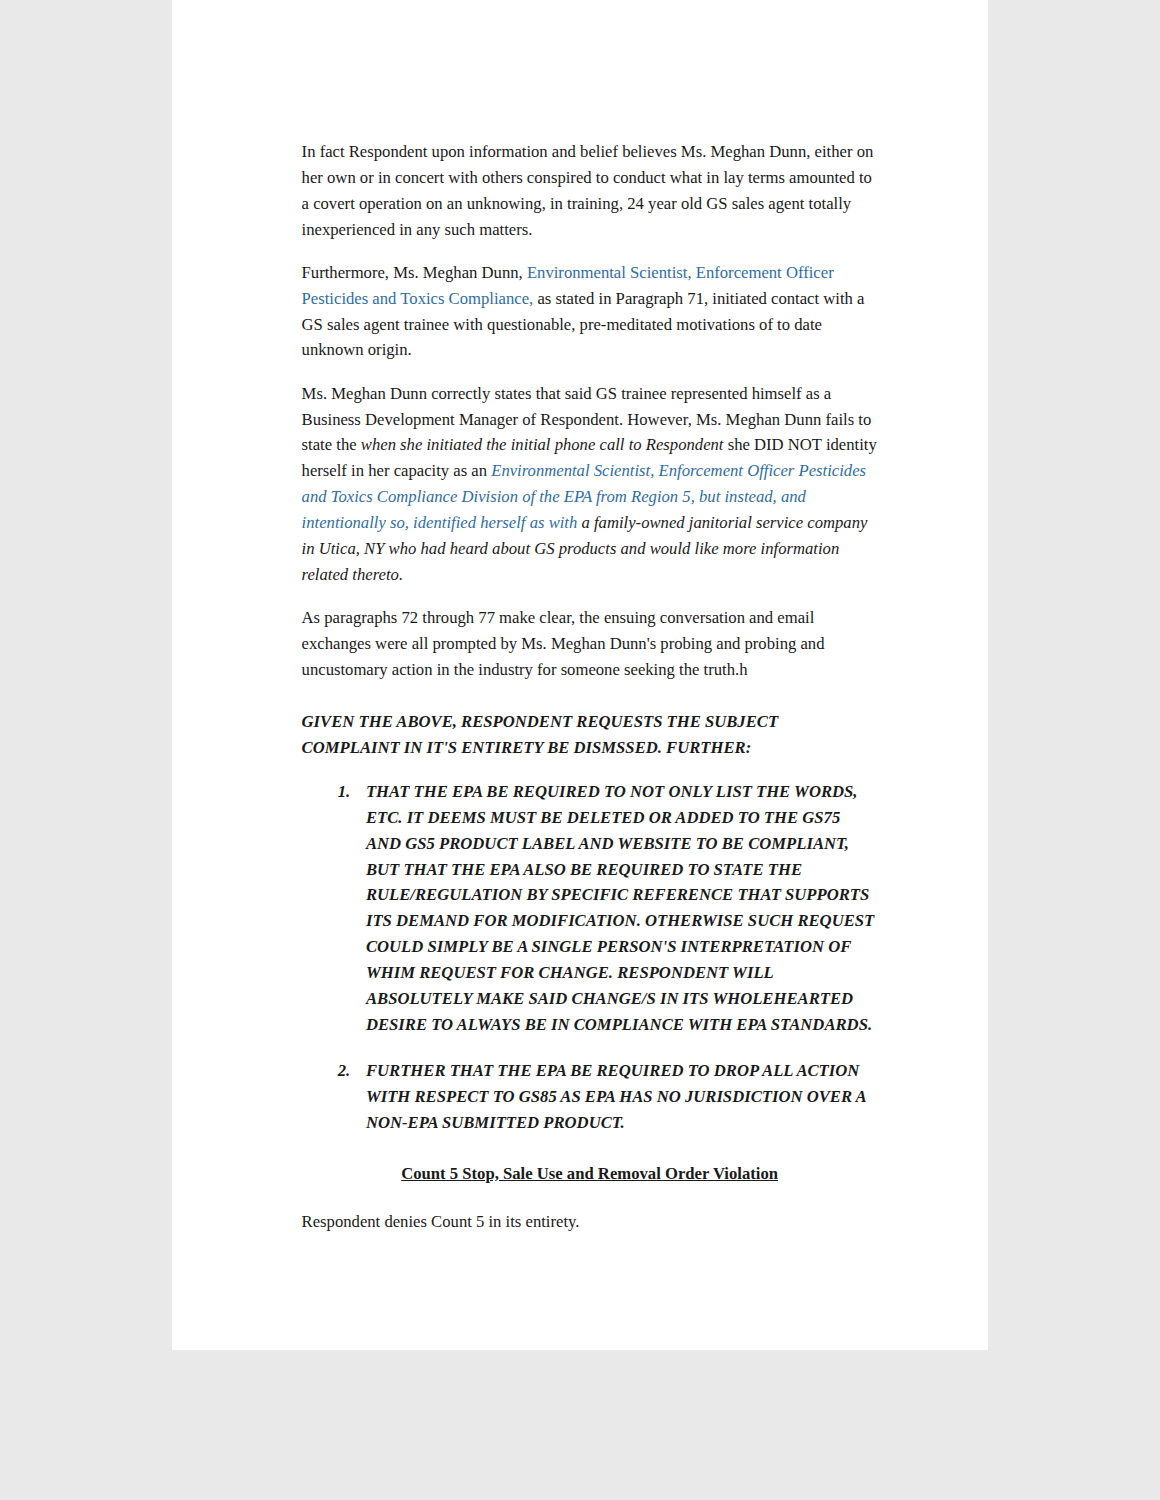In fact Respondent upon information and belief believes Ms. Meghan Dunn, either on her own or in concert with others conspired to conduct what in lay terms amounted to a covert operation on an unknowing, in training, 24 year old GS sales agent totally inexperienced in any such matters.
Furthermore, Ms. Meghan Dunn, Environmental Scientist, Enforcement Officer Pesticides and Toxics Compliance, as stated in Paragraph 71, initiated contact with a GS sales agent trainee with questionable, pre-meditated motivations of to date unknown origin.
Ms. Meghan Dunn correctly states that said GS trainee represented himself as a Business Development Manager of Respondent. However, Ms. Meghan Dunn fails to state the when she initiated the initial phone call to Respondent she DID NOT identity herself in her capacity as an Environmental Scientist, Enforcement Officer Pesticides and Toxics Compliance Division of the EPA from Region 5, but instead, and intentionally so, identified herself as with a family-owned janitorial service company in Utica, NY who had heard about GS products and would like more information related thereto.
As paragraphs 72 through 77 make clear, the ensuing conversation and email exchanges were all prompted by Ms. Meghan Dunn's probing and probing and uncustomary action in the industry for someone seeking the truth.h
GIVEN THE ABOVE, RESPONDENT REQUESTS THE SUBJECT COMPLAINT IN IT'S ENTIRETY BE DISMSSED. FURTHER:
THAT THE EPA BE REQUIRED TO NOT ONLY LIST THE WORDS, ETC. IT DEEMS MUST BE DELETED OR ADDED TO THE GS75 AND GS5 PRODUCT LABEL AND WEBSITE TO BE COMPLIANT, BUT THAT THE EPA ALSO BE REQUIRED TO STATE THE RULE/REGULATION BY SPECIFIC REFERENCE THAT SUPPORTS ITS DEMAND FOR MODIFICATION. OTHERWISE SUCH REQUEST COULD SIMPLY BE A SINGLE PERSON'S INTERPRETATION OF WHIM REQUEST FOR CHANGE. RESPONDENT WILL ABSOLUTELY MAKE SAID CHANGE/S IN ITS WHOLEHEARTED DESIRE TO ALWAYS BE IN COMPLIANCE WITH EPA STANDARDS.
FURTHER THAT THE EPA BE REQUIRED TO DROP ALL ACTION WITH RESPECT TO GS85 AS EPA HAS NO JURISDICTION OVER A NON-EPA SUBMITTED PRODUCT.
Count 5 Stop, Sale Use and Removal Order Violation
Respondent denies Count 5 in its entirety.